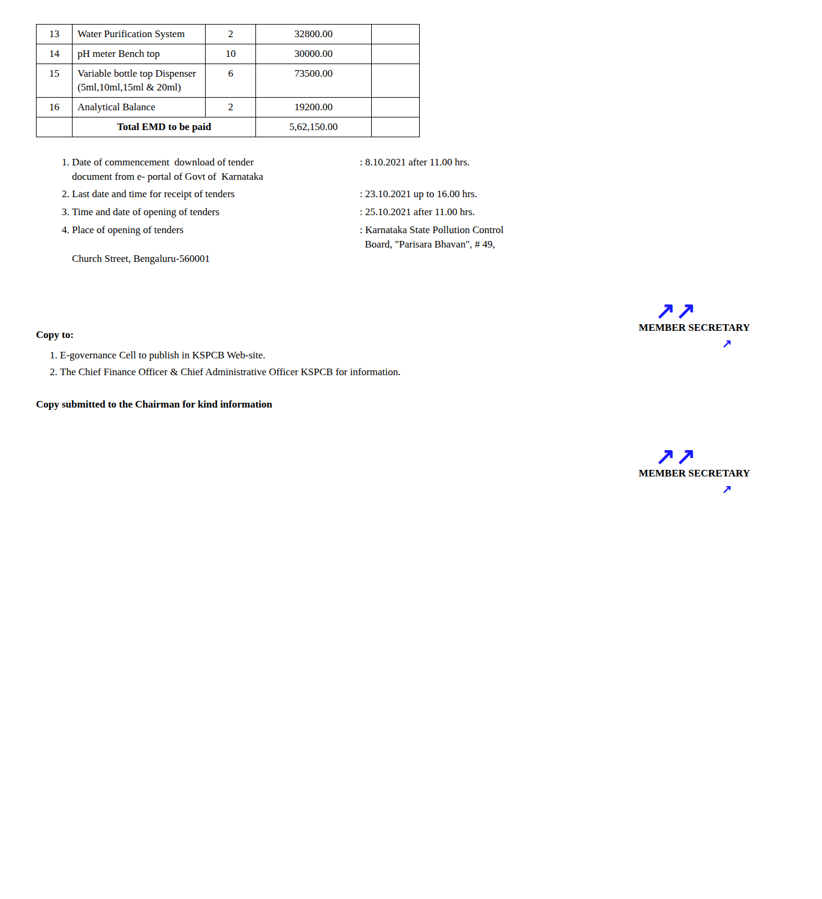| 13 | Water Purification System | 2 | 32800.00 | |
| 14 | pH meter Bench top | 10 | 30000.00 | |
| 15 | Variable bottle top Dispenser (5ml,10ml,15ml & 20ml) | 6 | 73500.00 | |
| 16 | Analytical Balance | 2 | 19200.00 | |
| | Total EMD to be paid | 5,62,150.00 | |
Date of commencement download of tender
document from e- portal of Govt of Karnataka
: 8.10.2021 after 11.00 hrs.
Last date and time for receipt of tenders
: 23.10.2021 up to 16.00 hrs.
Time and date of opening of tenders
: 25.10.2021 after 11.00 hrs.
Place of opening of tenders
: Karnataka State Pollution Control
Board, "Parisara Bhavan", # 49,
Church Street, Bengaluru-560001
↗↗ MEMBER SECRETARY ↗
Copy to:
E-governance Cell to publish in KSPCB Web-site.
The Chief Finance Officer & Chief Administrative Officer KSPCB for information.
Copy submitted to the Chairman for kind information
↗↗ MEMBER SECRETARY ↗